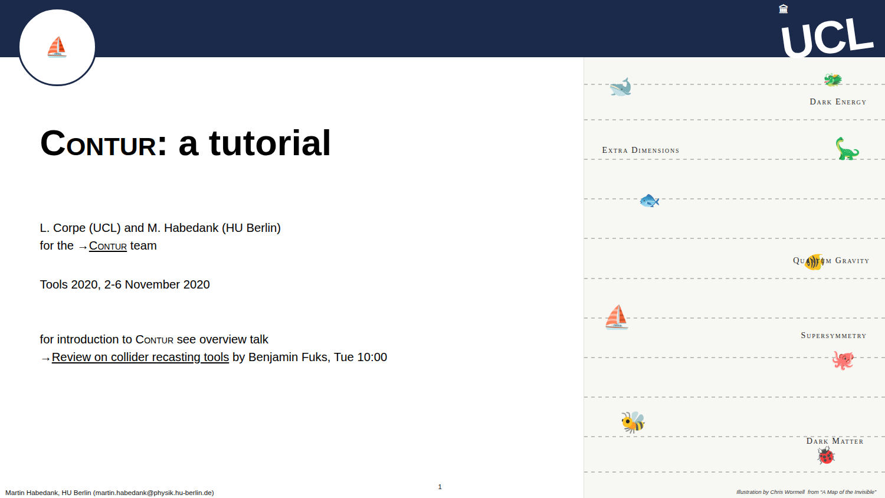⛵
🏛UCL
🐋
🐲
🦕
🐟
🐠
⛵
🐙
🐝
🐞
Dark Energy
Extra Dimensions
Quantum Gravity
Supersymmetry
Dark Matter
Contur: a tutorial
L. Corpe (UCL) and M. Habedank (HU Berlin)
for the →Contur team
Tools 2020, 2-6 November 2020
for introduction to Contur see overview talk
→Review on collider recasting tools by Benjamin Fuks, Tue 10:00
1
Martin Habedank, HU Berlin (martin.habedank@physik.hu-berlin.de)
Illustration by Chris Wormell from “A Map of the Invisible”